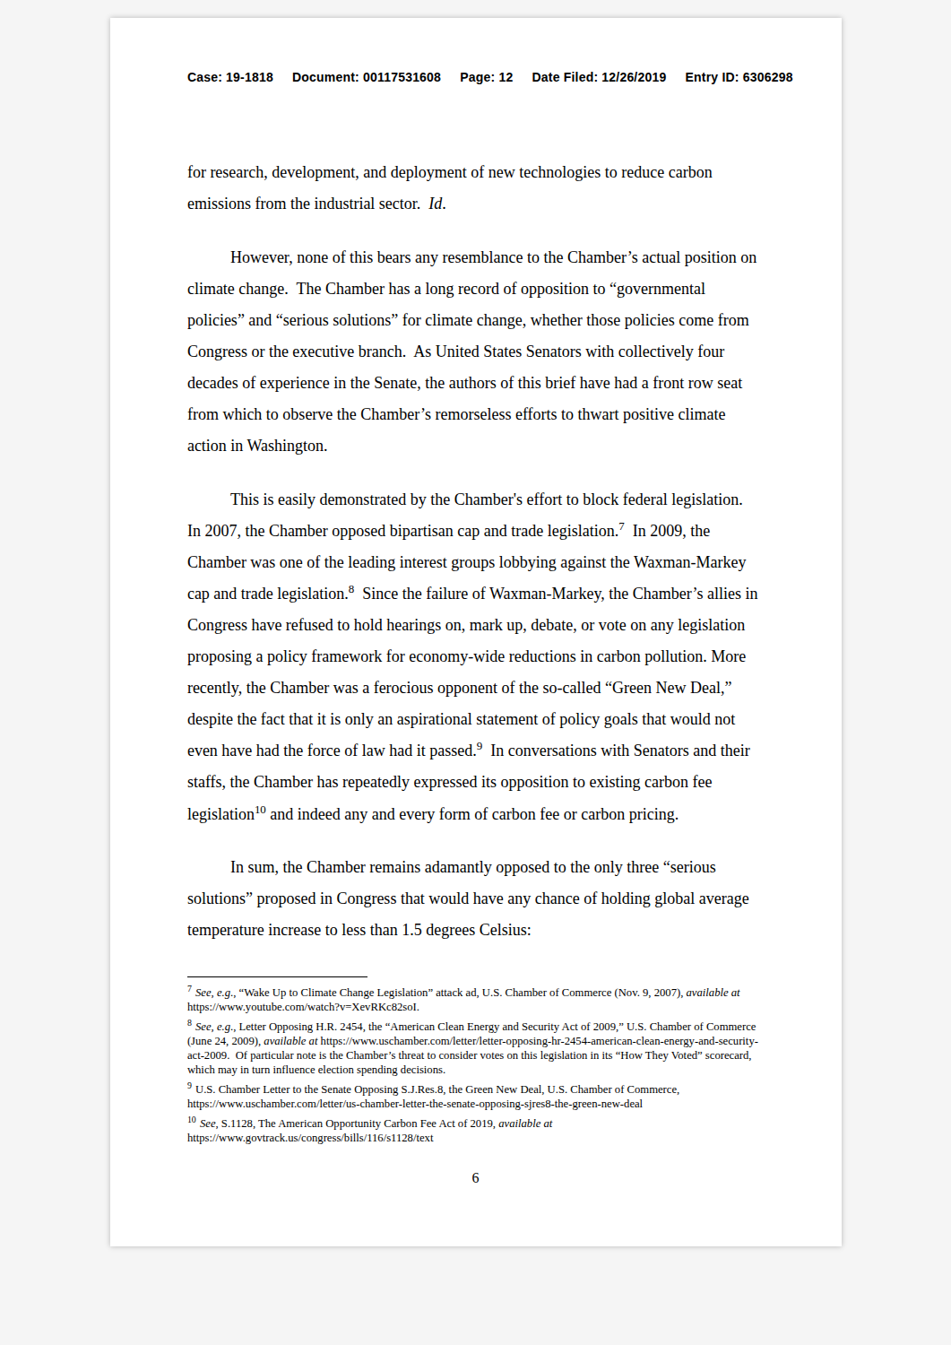Case: 19-1818 Document: 00117531608 Page: 12 Date Filed: 12/26/2019 Entry ID: 6306298
for research, development, and deployment of new technologies to reduce carbon emissions from the industrial sector. Id.
However, none of this bears any resemblance to the Chamber’s actual position on climate change. The Chamber has a long record of opposition to “governmental policies” and “serious solutions” for climate change, whether those policies come from Congress or the executive branch. As United States Senators with collectively four decades of experience in the Senate, the authors of this brief have had a front row seat from which to observe the Chamber’s remorseless efforts to thwart positive climate action in Washington.
This is easily demonstrated by the Chamber's effort to block federal legislation. In 2007, the Chamber opposed bipartisan cap and trade legislation.7 In 2009, the Chamber was one of the leading interest groups lobbying against the Waxman-Markey cap and trade legislation.8 Since the failure of Waxman-Markey, the Chamber’s allies in Congress have refused to hold hearings on, mark up, debate, or vote on any legislation proposing a policy framework for economy-wide reductions in carbon pollution. More recently, the Chamber was a ferocious opponent of the so-called “Green New Deal,” despite the fact that it is only an aspirational statement of policy goals that would not even have had the force of law had it passed.9 In conversations with Senators and their staffs, the Chamber has repeatedly expressed its opposition to existing carbon fee legislation10 and indeed any and every form of carbon fee or carbon pricing.
In sum, the Chamber remains adamantly opposed to the only three “serious solutions” proposed in Congress that would have any chance of holding global average temperature increase to less than 1.5 degrees Celsius:
7 See, e.g., “Wake Up to Climate Change Legislation” attack ad, U.S. Chamber of Commerce (Nov. 9, 2007), available at https://www.youtube.com/watch?v=XevRKc82soI.
8 See, e.g., Letter Opposing H.R. 2454, the “American Clean Energy and Security Act of 2009,” U.S. Chamber of Commerce (June 24, 2009), available at https://www.uschamber.com/letter/letter-opposing-hr-2454-american-clean-energy-and-security-act-2009. Of particular note is the Chamber’s threat to consider votes on this legislation in its “How They Voted” scorecard, which may in turn influence election spending decisions.
9 U.S. Chamber Letter to the Senate Opposing S.J.Res.8, the Green New Deal, U.S. Chamber of Commerce, https://www.uschamber.com/letter/us-chamber-letter-the-senate-opposing-sjres8-the-green-new-deal
10 See, S.1128, The American Opportunity Carbon Fee Act of 2019, available at https://www.govtrack.us/congress/bills/116/s1128/text
6